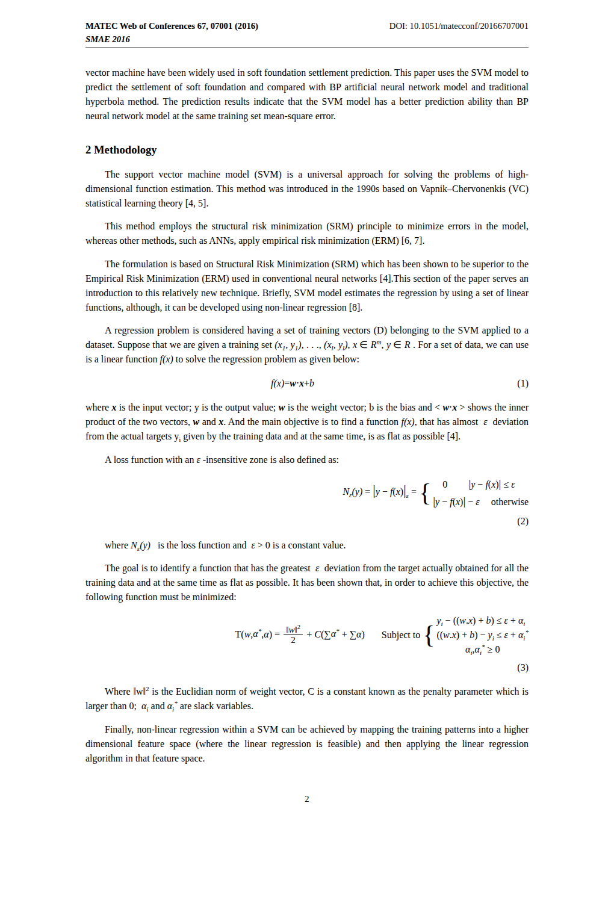MATEC Web of Conferences 67, 07001 (2016)
SMAE 2016
DOI: 10.1051/matecconf/20166707001
vector machine have been widely used in soft foundation settlement prediction. This paper uses the SVM model to predict the settlement of soft foundation and compared with BP artificial neural network model and traditional hyperbola method. The prediction results indicate that the SVM model has a better prediction ability than BP neural network model at the same training set mean-square error.
2 Methodology
The support vector machine model (SVM) is a universal approach for solving the problems of high-dimensional function estimation. This method was introduced in the 1990s based on Vapnik–Chervonenkis (VC) statistical learning theory [4, 5].
This method employs the structural risk minimization (SRM) principle to minimize errors in the model, whereas other methods, such as ANNs, apply empirical risk minimization (ERM) [6, 7].
The formulation is based on Structural Risk Minimization (SRM) which has been shown to be superior to the Empirical Risk Minimization (ERM) used in conventional neural networks [4].This section of the paper serves an introduction to this relatively new technique. Briefly, SVM model estimates the regression by using a set of linear functions, although, it can be developed using non-linear regression [8].
A regression problem is considered having a set of training vectors (D) belonging to the SVM applied to a dataset. Suppose that we are given a training set (x1, y1), . . ., (xl, yl), x ∈ Rm, y ∈ R . For a set of data, we can use is a linear function f(x) to solve the regression problem as given below:
f(x)=w⋅x+b
(1)
where x is the input vector; y is the output value; w is the weight vector; b is the bias and < w⋅x > shows the inner product of the two vectors, w and x. And the main objective is to find a function f(x), that has almost ε deviation from the actual targets yi given by the training data and at the same time, is as flat as possible [4].
A loss function with an ε -insensitive zone is also defined as:
Nε(y) = |y − f(x)|ε = { 0|y − f(x)| ≤ ε |y − f(x)| − ε otherwise
(2)
where Nε(y) is the loss function and ε > 0 is a constant value.
The goal is to identify a function that has the greatest ε deviation from the target actually obtained for all the training data and at the same time as flat as possible. It has been shown that, in order to achieve this objective, the following function must be minimized:
T(w,α*,α) = ‖w‖2 2 + C(∑α* + ∑α) Subject to { yi − ((w.x) + b) ≤ ε + αi ((w.x) + b) − yi ≤ ε + αi* αi,αi* ≥ 0
(3)
Where ‖w‖2 is the Euclidian norm of weight vector, C is a constant known as the penalty parameter which is larger than 0; αi and αi* are slack variables.
Finally, non-linear regression within a SVM can be achieved by mapping the training patterns into a higher dimensional feature space (where the linear regression is feasible) and then applying the linear regression algorithm in that feature space.
2